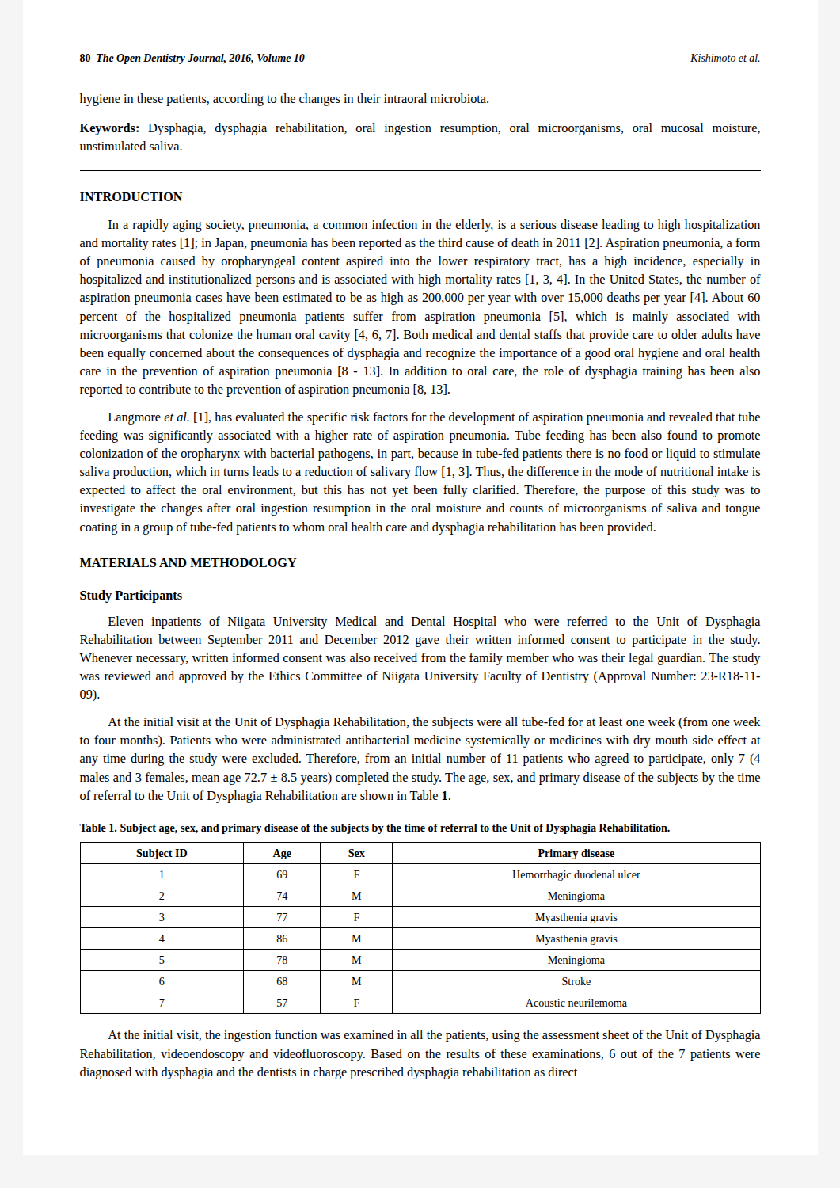80 The Open Dentistry Journal, 2016, Volume 10
Kishimoto et al.
hygiene in these patients, according to the changes in their intraoral microbiota.
Keywords: Dysphagia, dysphagia rehabilitation, oral ingestion resumption, oral microorganisms, oral mucosal moisture, unstimulated saliva.
Introduction
In a rapidly aging society, pneumonia, a common infection in the elderly, is a serious disease leading to high hospitalization and mortality rates [1]; in Japan, pneumonia has been reported as the third cause of death in 2011 [2]. Aspiration pneumonia, a form of pneumonia caused by oropharyngeal content aspired into the lower respiratory tract, has a high incidence, especially in hospitalized and institutionalized persons and is associated with high mortality rates [1, 3, 4]. In the United States, the number of aspiration pneumonia cases have been estimated to be as high as 200,000 per year with over 15,000 deaths per year [4]. About 60 percent of the hospitalized pneumonia patients suffer from aspiration pneumonia [5], which is mainly associated with microorganisms that colonize the human oral cavity [4, 6, 7]. Both medical and dental staffs that provide care to older adults have been equally concerned about the consequences of dysphagia and recognize the importance of a good oral hygiene and oral health care in the prevention of aspiration pneumonia [8 - 13]. In addition to oral care, the role of dysphagia training has been also reported to contribute to the prevention of aspiration pneumonia [8, 13].
Langmore et al. [1], has evaluated the specific risk factors for the development of aspiration pneumonia and revealed that tube feeding was significantly associated with a higher rate of aspiration pneumonia. Tube feeding has been also found to promote colonization of the oropharynx with bacterial pathogens, in part, because in tube-fed patients there is no food or liquid to stimulate saliva production, which in turns leads to a reduction of salivary flow [1, 3]. Thus, the difference in the mode of nutritional intake is expected to affect the oral environment, but this has not yet been fully clarified. Therefore, the purpose of this study was to investigate the changes after oral ingestion resumption in the oral moisture and counts of microorganisms of saliva and tongue coating in a group of tube-fed patients to whom oral health care and dysphagia rehabilitation has been provided.
Materials and Methodology
Study Participants
Eleven inpatients of Niigata University Medical and Dental Hospital who were referred to the Unit of Dysphagia Rehabilitation between September 2011 and December 2012 gave their written informed consent to participate in the study. Whenever necessary, written informed consent was also received from the family member who was their legal guardian. The study was reviewed and approved by the Ethics Committee of Niigata University Faculty of Dentistry (Approval Number: 23-R18-11-09).
At the initial visit at the Unit of Dysphagia Rehabilitation, the subjects were all tube-fed for at least one week (from one week to four months). Patients who were administrated antibacterial medicine systemically or medicines with dry mouth side effect at any time during the study were excluded. Therefore, from an initial number of 11 patients who agreed to participate, only 7 (4 males and 3 females, mean age 72.7 ± 8.5 years) completed the study. The age, sex, and primary disease of the subjects by the time of referral to the Unit of Dysphagia Rehabilitation are shown in Table 1.
Table 1. Subject age, sex, and primary disease of the subjects by the time of referral to the Unit of Dysphagia Rehabilitation.
| Subject ID | Age | Sex | Primary disease |
| --- | --- | --- | --- |
| 1 | 69 | F | Hemorrhagic duodenal ulcer |
| 2 | 74 | M | Meningioma |
| 3 | 77 | F | Myasthenia gravis |
| 4 | 86 | M | Myasthenia gravis |
| 5 | 78 | M | Meningioma |
| 6 | 68 | M | Stroke |
| 7 | 57 | F | Acoustic neurilemoma |
At the initial visit, the ingestion function was examined in all the patients, using the assessment sheet of the Unit of Dysphagia Rehabilitation, videoendoscopy and videofluoroscopy. Based on the results of these examinations, 6 out of the 7 patients were diagnosed with dysphagia and the dentists in charge prescribed dysphagia rehabilitation as direct